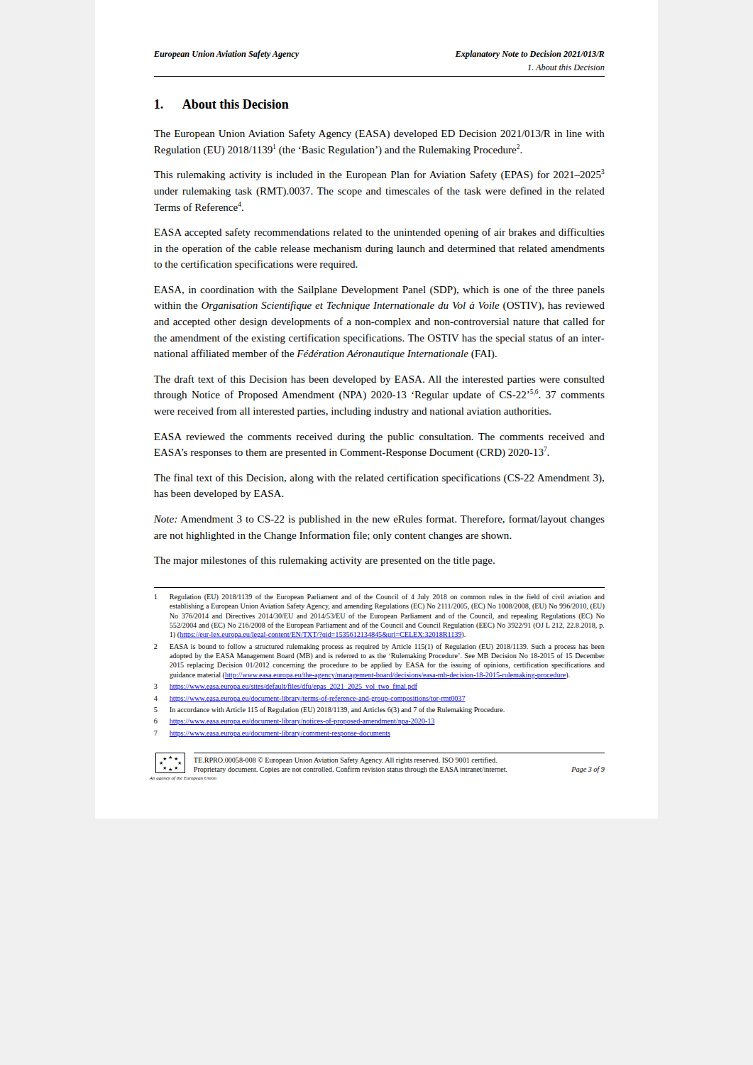European Union Aviation Safety Agency
Explanatory Note to Decision 2021/013/R
1. About this Decision
1. About this Decision
The European Union Aviation Safety Agency (EASA) developed ED Decision 2021/013/R in line with Regulation (EU) 2018/11391 (the ‘Basic Regulation’) and the Rulemaking Procedure2.
This rulemaking activity is included in the European Plan for Aviation Safety (EPAS) for 2021–20253 under rulemaking task (RMT).0037. The scope and timescales of the task were defined in the related Terms of Reference4.
EASA accepted safety recommendations related to the unintended opening of air brakes and difficulties in the operation of the cable release mechanism during launch and determined that related amendments to the certification specifications were required.
EASA, in coordination with the Sailplane Development Panel (SDP), which is one of the three panels within the Organisation Scientifique et Technique Internationale du Vol à Voile (OSTIV), has reviewed and accepted other design developments of a non-complex and non-controversial nature that called for the amendment of the existing certification specifications. The OSTIV has the special status of an international affiliated member of the Fédération Aéronautique Internationale (FAI).
The draft text of this Decision has been developed by EASA. All the interested parties were consulted through Notice of Proposed Amendment (NPA) 2020-13 ‘Regular update of CS-22’5,6. 37 comments were received from all interested parties, including industry and national aviation authorities.
EASA reviewed the comments received during the public consultation. The comments received and EASA’s responses to them are presented in Comment-Response Document (CRD) 2020-137.
The final text of this Decision, along with the related certification specifications (CS-22 Amendment 3), has been developed by EASA.
Note: Amendment 3 to CS-22 is published in the new eRules format. Therefore, format/layout changes are not highlighted in the Change Information file; only content changes are shown.
The major milestones of this rulemaking activity are presented on the title page.
1 Regulation (EU) 2018/1139 of the European Parliament and of the Council of 4 July 2018 on common rules in the field of civil aviation and establishing a European Union Aviation Safety Agency, and amending Regulations (EC) No 2111/2005, (EC) No 1008/2008, (EU) No 996/2010, (EU) No 376/2014 and Directives 2014/30/EU and 2014/53/EU of the European Parliament and of the Council, and repealing Regulations (EC) No 552/2004 and (EC) No 216/2008 of the European Parliament and of the Council and Council Regulation (EEC) No 3922/91 (OJ L 212, 22.8.2018, p. 1) (https://eur-lex.europa.eu/legal-content/EN/TXT/?qid=1535612134845&uri=CELEX:32018R1139).
2 EASA is bound to follow a structured rulemaking process as required by Article 115(1) of Regulation (EU) 2018/1139. Such a process has been adopted by the EASA Management Board (MB) and is referred to as the ‘Rulemaking Procedure’. See MB Decision No 18-2015 of 15 December 2015 replacing Decision 01/2012 concerning the procedure to be applied by EASA for the issuing of opinions, certification specifications and guidance material (http://www.easa.europa.eu/the-agency/management-board/decisions/easa-mb-decision-18-2015-rulemaking-procedure).
3 https://www.easa.europa.eu/sites/default/files/dfu/epas_2021_2025_vol_two_final.pdf
4 https://www.easa.europa.eu/document-library/terms-of-reference-and-group-compositions/tor-rmt0037
5 In accordance with Article 115 of Regulation (EU) 2018/1139, and Articles 6(3) and 7 of the Rulemaking Procedure.
6 https://www.easa.europa.eu/document-library/notices-of-proposed-amendment/npa-2020-13
7 https://www.easa.europa.eu/document-library/comment-response-documents
★ ★ ★ ★ ★ ★ ★ ★
An agency of the European Union
TE.RPRO.00058-008 © European Union Aviation Safety Agency. All rights reserved. ISO 9001 certified.
Proprietary document. Copies are not controlled. Confirm revision status through the EASA intranet/internet. Page 3 of 9